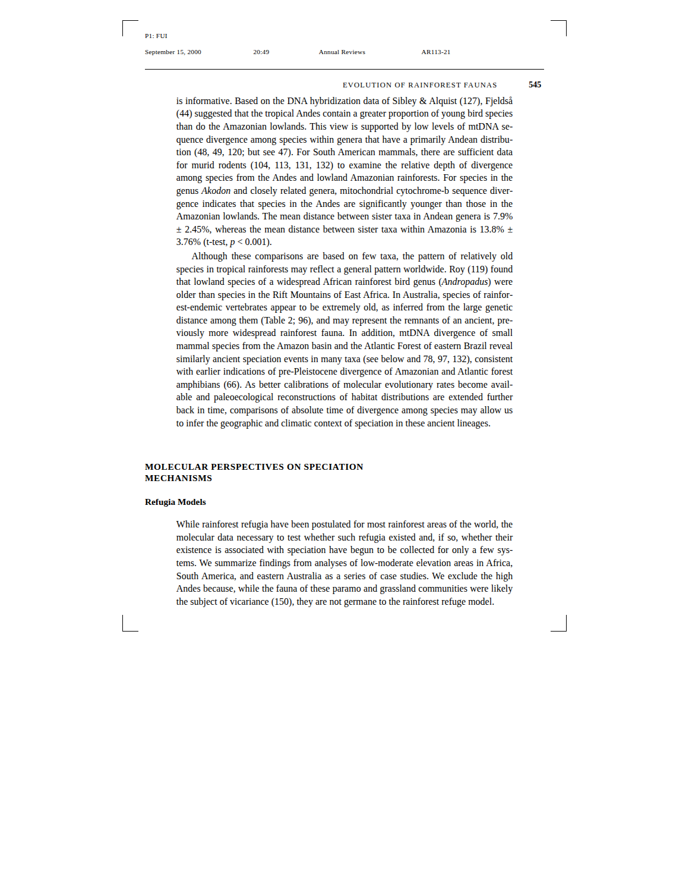P1: FUI
September 15, 2000 20:49 Annual Reviews AR113-21
Evolution of Rainforest Faunas 545
is informative. Based on the DNA hybridization data of Sibley & Alquist (127), Fjeldså (44) suggested that the tropical Andes contain a greater proportion of young bird species than do the Amazonian lowlands. This view is supported by low levels of mtDNA sequence divergence among species within genera that have a primarily Andean distribution (48, 49, 120; but see 47). For South American mammals, there are sufficient data for murid rodents (104, 113, 131, 132) to examine the relative depth of divergence among species from the Andes and lowland Amazonian rainforests. For species in the genus Akodon and closely related genera, mitochondrial cytochrome-b sequence divergence indicates that species in the Andes are significantly younger than those in the Amazonian lowlands. The mean distance between sister taxa in Andean genera is 7.9% ± 2.45%, whereas the mean distance between sister taxa within Amazonia is 13.8% ± 3.76% (t-test, p < 0.001).
Although these comparisons are based on few taxa, the pattern of relatively old species in tropical rainforests may reflect a general pattern worldwide. Roy (119) found that lowland species of a widespread African rainforest bird genus (Andropadus) were older than species in the Rift Mountains of East Africa. In Australia, species of rainforest-endemic vertebrates appear to be extremely old, as inferred from the large genetic distance among them (Table 2; 96), and may represent the remnants of an ancient, previously more widespread rainforest fauna. In addition, mtDNA divergence of small mammal species from the Amazon basin and the Atlantic Forest of eastern Brazil reveal similarly ancient speciation events in many taxa (see below and 78, 97, 132), consistent with earlier indications of pre-Pleistocene divergence of Amazonian and Atlantic forest amphibians (66). As better calibrations of molecular evolutionary rates become available and paleoecological reconstructions of habitat distributions are extended further back in time, comparisons of absolute time of divergence among species may allow us to infer the geographic and climatic context of speciation in these ancient lineages.
Molecular Perspectives on Speciation
Mechanisms
Refugia Models
While rainforest refugia have been postulated for most rainforest areas of the world, the molecular data necessary to test whether such refugia existed and, if so, whether their existence is associated with speciation have begun to be collected for only a few systems. We summarize findings from analyses of low-moderate elevation areas in Africa, South America, and eastern Australia as a series of case studies. We exclude the high Andes because, while the fauna of these paramo and grassland communities were likely the subject of vicariance (150), they are not germane to the rainforest refuge model.